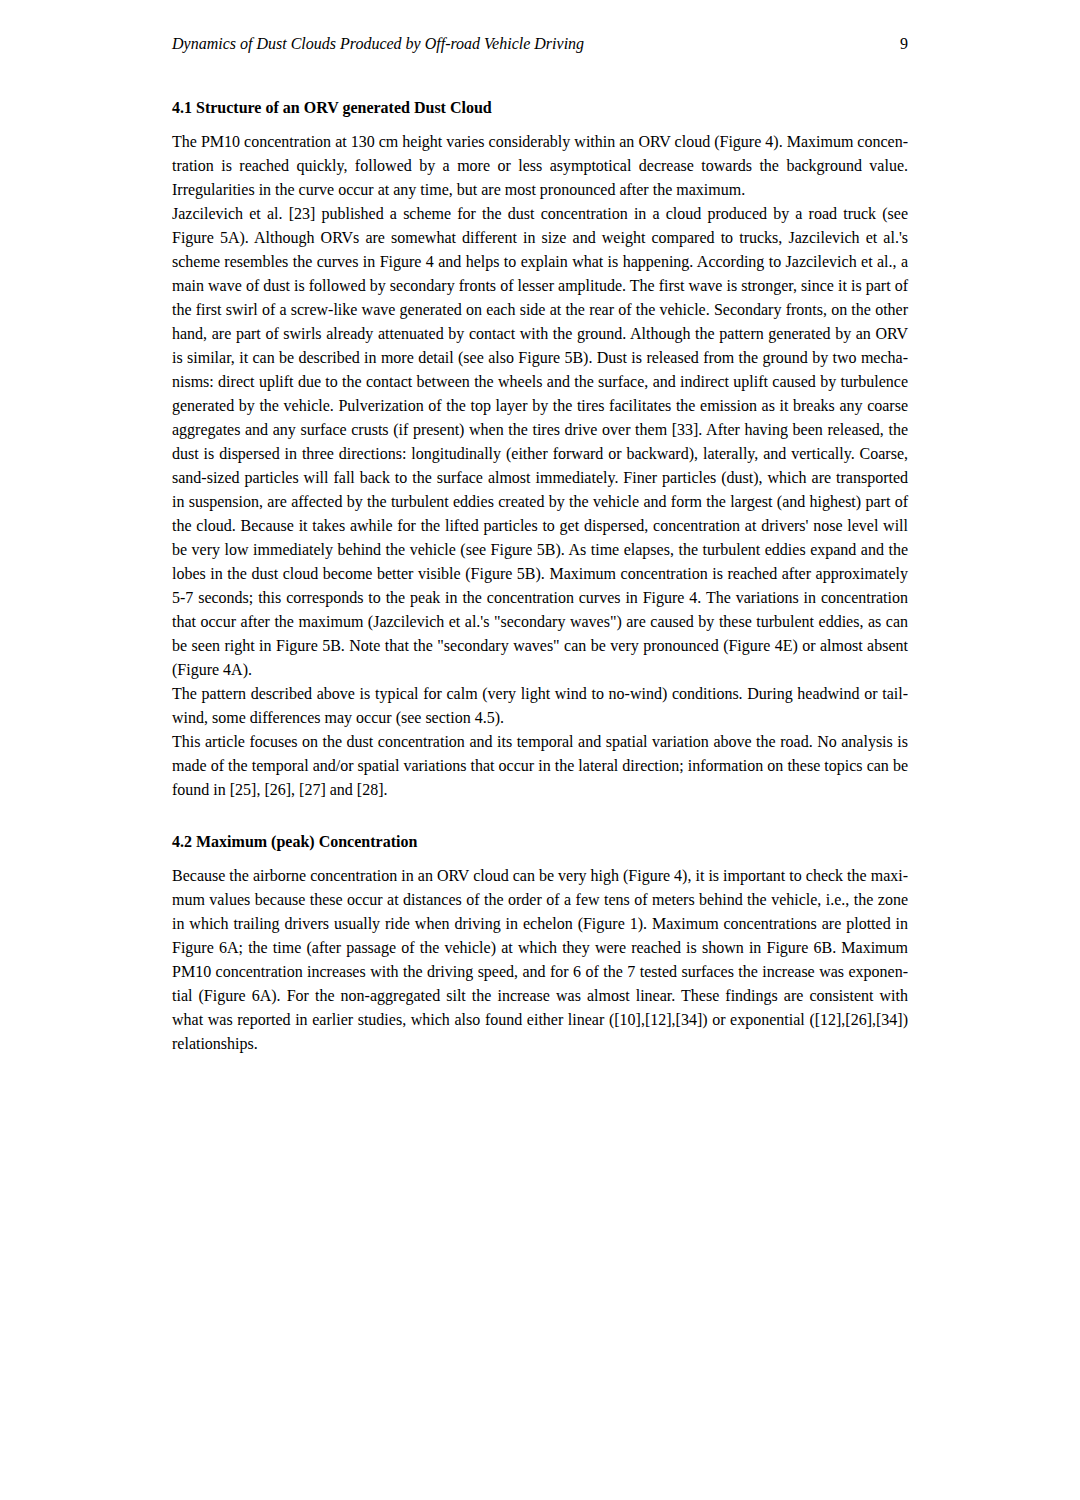Dynamics of Dust Clouds Produced by Off-road Vehicle Driving 9
4.1 Structure of an ORV generated Dust Cloud
The PM10 concentration at 130 cm height varies considerably within an ORV cloud (Figure 4). Maximum concentration is reached quickly, followed by a more or less asymptotical decrease towards the background value. Irregularities in the curve occur at any time, but are most pronounced after the maximum.
Jazcilevich et al. [23] published a scheme for the dust concentration in a cloud produced by a road truck (see Figure 5A). Although ORVs are somewhat different in size and weight compared to trucks, Jazcilevich et al.'s scheme resembles the curves in Figure 4 and helps to explain what is happening. According to Jazcilevich et al., a main wave of dust is followed by secondary fronts of lesser amplitude. The first wave is stronger, since it is part of the first swirl of a screw-like wave generated on each side at the rear of the vehicle. Secondary fronts, on the other hand, are part of swirls already attenuated by contact with the ground. Although the pattern generated by an ORV is similar, it can be described in more detail (see also Figure 5B). Dust is released from the ground by two mechanisms: direct uplift due to the contact between the wheels and the surface, and indirect uplift caused by turbulence generated by the vehicle. Pulverization of the top layer by the tires facilitates the emission as it breaks any coarse aggregates and any surface crusts (if present) when the tires drive over them [33]. After having been released, the dust is dispersed in three directions: longitudinally (either forward or backward), laterally, and vertically. Coarse, sand-sized particles will fall back to the surface almost immediately. Finer particles (dust), which are transported in suspension, are affected by the turbulent eddies created by the vehicle and form the largest (and highest) part of the cloud. Because it takes awhile for the lifted particles to get dispersed, concentration at drivers' nose level will be very low immediately behind the vehicle (see Figure 5B). As time elapses, the turbulent eddies expand and the lobes in the dust cloud become better visible (Figure 5B). Maximum concentration is reached after approximately 5-7 seconds; this corresponds to the peak in the concentration curves in Figure 4. The variations in concentration that occur after the maximum (Jazcilevich et al.'s "secondary waves") are caused by these turbulent eddies, as can be seen right in Figure 5B. Note that the "secondary waves" can be very pronounced (Figure 4E) or almost absent (Figure 4A).
The pattern described above is typical for calm (very light wind to no-wind) conditions. During headwind or tailwind, some differences may occur (see section 4.5).
This article focuses on the dust concentration and its temporal and spatial variation above the road. No analysis is made of the temporal and/or spatial variations that occur in the lateral direction; information on these topics can be found in [25], [26], [27] and [28].
4.2 Maximum (peak) Concentration
Because the airborne concentration in an ORV cloud can be very high (Figure 4), it is important to check the maximum values because these occur at distances of the order of a few tens of meters behind the vehicle, i.e., the zone in which trailing drivers usually ride when driving in echelon (Figure 1). Maximum concentrations are plotted in Figure 6A; the time (after passage of the vehicle) at which they were reached is shown in Figure 6B. Maximum PM10 concentration increases with the driving speed, and for 6 of the 7 tested surfaces the increase was exponential (Figure 6A). For the non-aggregated silt the increase was almost linear. These findings are consistent with what was reported in earlier studies, which also found either linear ([10],[12],[34]) or exponential ([12],[26],[34]) relationships.